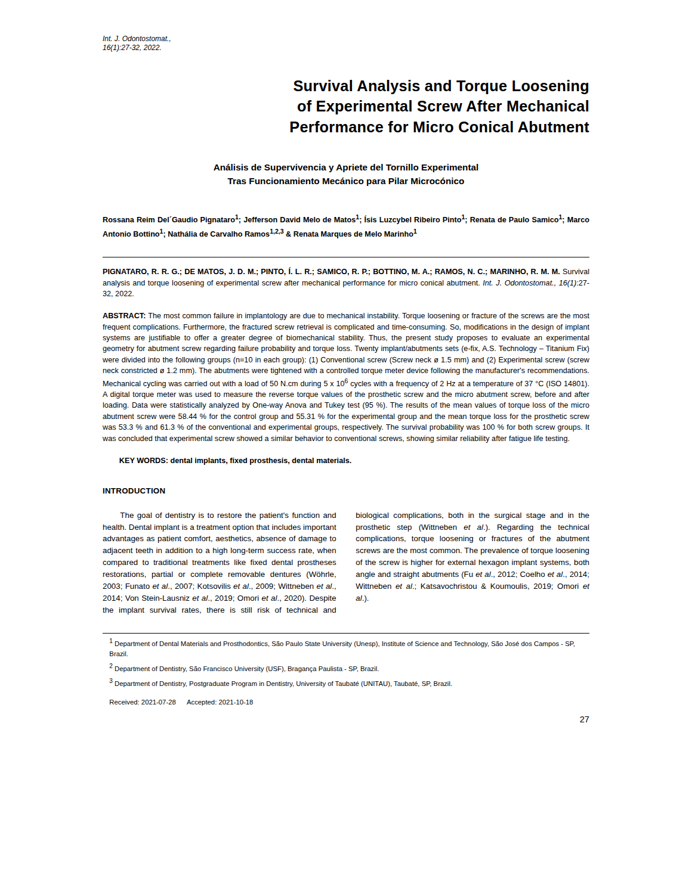Int. J. Odontostomat.,
16(1):27-32, 2022.
Survival Analysis and Torque Loosening
of Experimental Screw After Mechanical
Performance for Micro Conical Abutment
Análisis de Supervivencia y Apriete del Tornillo Experimental
Tras Funcionamiento Mecánico para Pilar Microcónico
Rossana Reim Del´Gaudio Pignataro1; Jefferson David Melo de Matos1; Ísis Luzcybel Ribeiro Pinto1; Renata de Paulo Samico1; Marco Antonio Bottino1; Nathália de Carvalho Ramos1,2,3 & Renata Marques de Melo Marinho1
PIGNATARO, R. R. G.; DE MATOS, J. D. M.; PINTO, Í. L. R.; SAMICO, R. P.; BOTTINO, M. A.; RAMOS, N. C.; MARINHO, R. M. M. Survival analysis and torque loosening of experimental screw after mechanical performance for micro conical abutment. Int. J. Odontostomat., 16(1):27-32, 2022.
ABSTRACT: The most common failure in implantology are due to mechanical instability. Torque loosening or fracture of the screws are the most frequent complications. Furthermore, the fractured screw retrieval is complicated and time-consuming. So, modifications in the design of implant systems are justifiable to offer a greater degree of biomechanical stability. Thus, the present study proposes to evaluate an experimental geometry for abutment screw regarding failure probability and torque loss. Twenty implant/abutments sets (e-fix, A.S. Technology – Titanium Fix) were divided into the following groups (n=10 in each group): (1) Conventional screw (Screw neck ø 1.5 mm) and (2) Experimental screw (screw neck constricted ø 1.2 mm). The abutments were tightened with a controlled torque meter device following the manufacturer's recommendations. Mechanical cycling was carried out with a load of 50 N.cm during 5 x 106 cycles with a frequency of 2 Hz at a temperature of 37 °C (ISO 14801). A digital torque meter was used to measure the reverse torque values of the prosthetic screw and the micro abutment screw, before and after loading. Data were statistically analyzed by One-way Anova and Tukey test (95 %). The results of the mean values of torque loss of the micro abutment screw were 58.44 % for the control group and 55.31 % for the experimental group and the mean torque loss for the prosthetic screw was 53.3 % and 61.3 % of the conventional and experimental groups, respectively. The survival probability was 100 % for both screw groups. It was concluded that experimental screw showed a similar behavior to conventional screws, showing similar reliability after fatigue life testing.
KEY WORDS: dental implants, fixed prosthesis, dental materials.
INTRODUCTION
The goal of dentistry is to restore the patient's function and health. Dental implant is a treatment option that includes important advantages as patient comfort, aesthetics, absence of damage to adjacent teeth in addition to a high long-term success rate, when compared to traditional treatments like fixed dental prostheses restorations, partial or complete removable dentures (Wöhrle, 2003; Funato et al., 2007; Kotsovilis et al., 2009; Wittneben et al., 2014; Von Stein-Lausniz et al., 2019; Omori et al., 2020). Despite the implant survival rates, there is still risk of technical and biological complications, both in the surgical stage and in the prosthetic step (Wittneben et al.). Regarding the technical complications, torque loosening or fractures of the abutment screws are the most common. The prevalence of torque loosening of the screw is higher for external hexagon implant systems, both angle and straight abutments (Fu et al., 2012; Coelho et al., 2014; Wittneben et al.; Katsavochristou & Koumoulis, 2019; Omori et al.).
1 Department of Dental Materials and Prosthodontics, São Paulo State University (Unesp), Institute of Science and Technology, São José dos Campos - SP, Brazil.
2 Department of Dentistry, São Francisco University (USF), Bragança Paulista - SP, Brazil.
3 Department of Dentistry, Postgraduate Program in Dentistry, University of Taubaté (UNITAU), Taubaté, SP, Brazil.
Received: 2021-07-28 Accepted: 2021-10-18
27